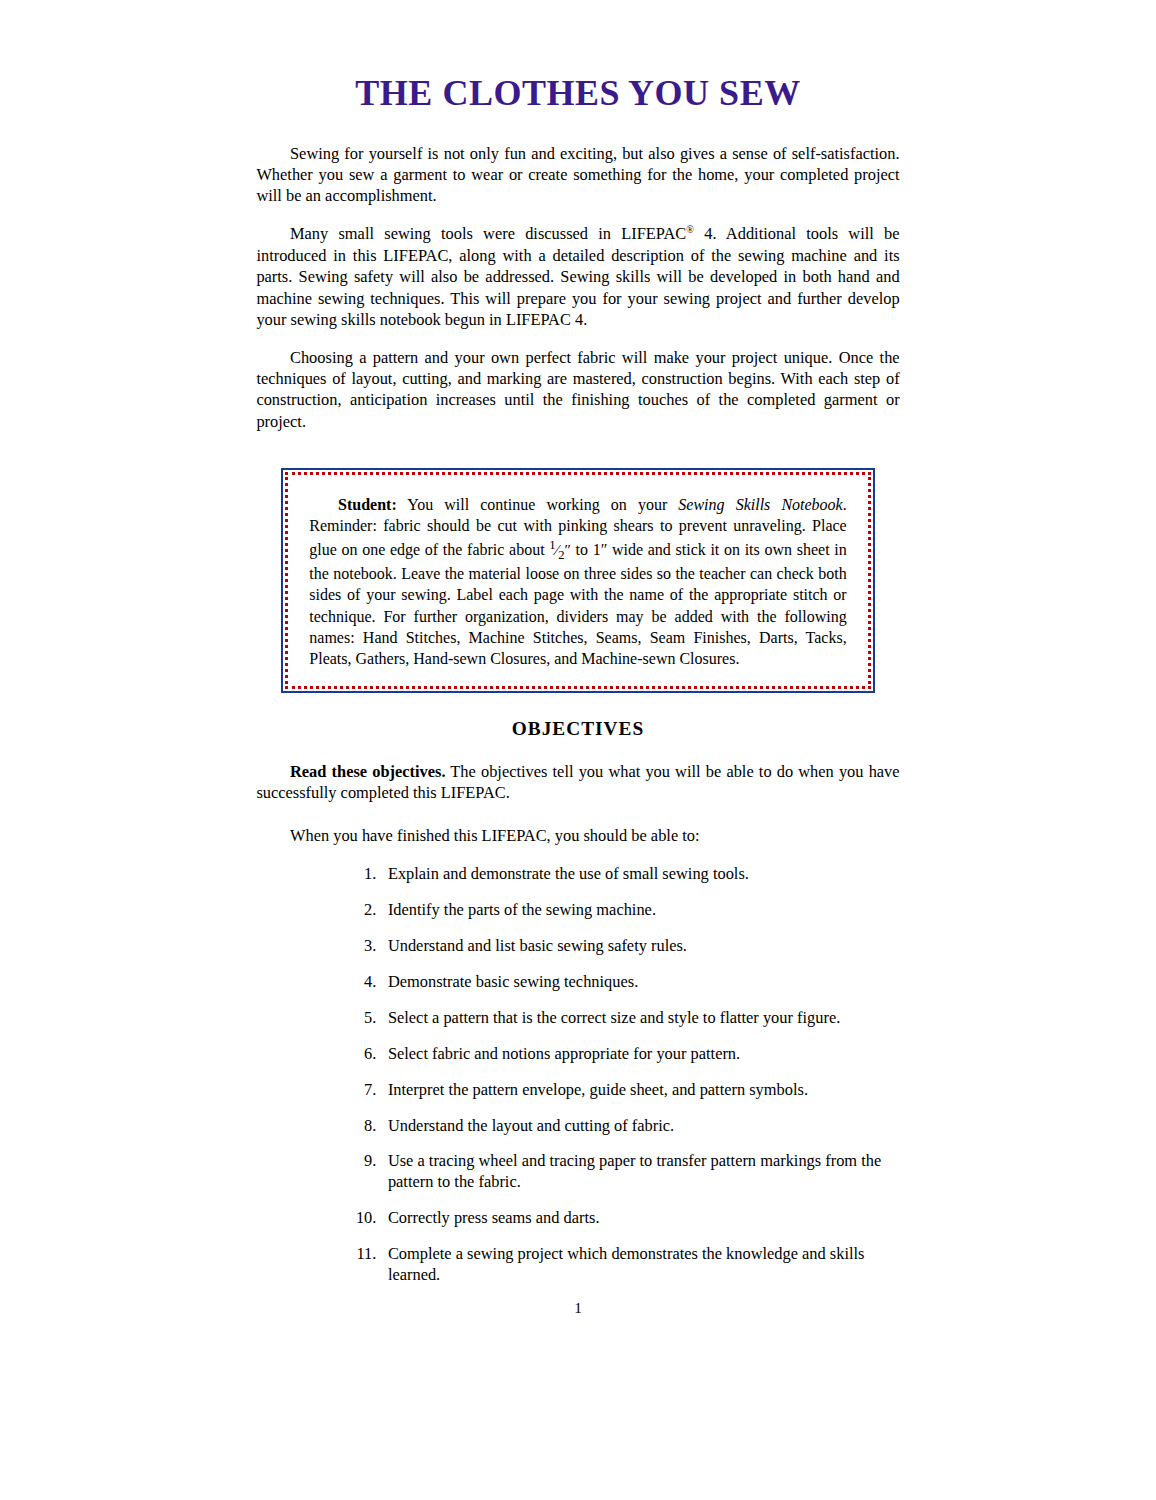THE CLOTHES YOU SEW
Sewing for yourself is not only fun and exciting, but also gives a sense of self-satisfaction. Whether you sew a garment to wear or create something for the home, your completed project will be an accomplishment.
Many small sewing tools were discussed in LIFEPAC® 4. Additional tools will be introduced in this LIFEPAC, along with a detailed description of the sewing machine and its parts. Sewing safety will also be addressed. Sewing skills will be developed in both hand and machine sewing techniques. This will prepare you for your sewing project and further develop your sewing skills notebook begun in LIFEPAC 4.
Choosing a pattern and your own perfect fabric will make your project unique. Once the techniques of layout, cutting, and marking are mastered, construction begins. With each step of construction, anticipation increases until the finishing touches of the completed garment or project.
Student: You will continue working on your Sewing Skills Notebook. Reminder: fabric should be cut with pinking shears to prevent unraveling. Place glue on one edge of the fabric about 1⁄2″ to 1″ wide and stick it on its own sheet in the notebook. Leave the material loose on three sides so the teacher can check both sides of your sewing. Label each page with the name of the appropriate stitch or technique. For further organization, dividers may be added with the following names: Hand Stitches, Machine Stitches, Seams, Seam Finishes, Darts, Tacks, Pleats, Gathers, Hand-sewn Closures, and Machine-sewn Closures.
OBJECTIVES
Read these objectives. The objectives tell you what you will be able to do when you have successfully completed this LIFEPAC.
When you have finished this LIFEPAC, you should be able to:
1. Explain and demonstrate the use of small sewing tools.
2. Identify the parts of the sewing machine.
3. Understand and list basic sewing safety rules.
4. Demonstrate basic sewing techniques.
5. Select a pattern that is the correct size and style to flatter your figure.
6. Select fabric and notions appropriate for your pattern.
7. Interpret the pattern envelope, guide sheet, and pattern symbols.
8. Understand the layout and cutting of fabric.
9. Use a tracing wheel and tracing paper to transfer pattern markings from the pattern to the fabric.
10. Correctly press seams and darts.
11. Complete a sewing project which demonstrates the knowledge and skills learned.
1